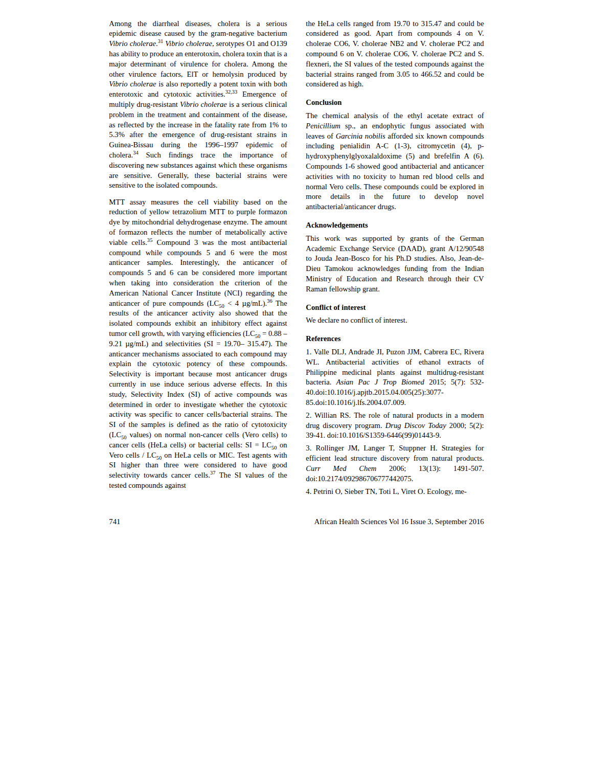Among the diarrheal diseases, cholera is a serious epidemic disease caused by the gram-negative bacterium Vibrio cholerae.31 Vibrio cholerae, serotypes O1 and O139 has ability to produce an enterotoxin, cholera toxin that is a major determinant of virulence for cholera. Among the other virulence factors, ElT or hemolysin produced by Vibrio cholerae is also reportedly a potent toxin with both enterotoxic and cytotoxic activities.32,33 Emergence of multiply drug-resistant Vibrio cholerae is a serious clinical problem in the treatment and containment of the disease, as reflected by the increase in the fatality rate from 1% to 5.3% after the emergence of drug-resistant strains in Guinea-Bissau during the 1996–1997 epidemic of cholera.34 Such findings trace the importance of discovering new substances against which these organisms are sensitive. Generally, these bacterial strains were sensitive to the isolated compounds.
MTT assay measures the cell viability based on the reduction of yellow tetrazolium MTT to purple formazon dye by mitochondrial dehydrogenase enzyme. The amount of formazon reflects the number of metabolically active viable cells.35 Compound 3 was the most antibacterial compound while compounds 5 and 6 were the most anticancer samples. Interestingly, the anticancer of compounds 5 and 6 can be considered more important when taking into consideration the criterion of the American National Cancer Institute (NCI) regarding the anticancer of pure compounds (LC50 < 4 µg/mL).36 The results of the anticancer activity also showed that the isolated compounds exhibit an inhibitory effect against tumor cell growth, with varying efficiencies (LC50 = 0.88 – 9.21 µg/mL) and selectivities (SI = 19.70– 315.47). The anticancer mechanisms associated to each compound may explain the cytotoxic potency of these compounds. Selectivity is important because most anticancer drugs currently in use induce serious adverse effects. In this study, Selectivity Index (SI) of active compounds was determined in order to investigate whether the cytotoxic activity was specific to cancer cells/bacterial strains. The SI of the samples is defined as the ratio of cytotoxicity (LC50 values) on normal non-cancer cells (Vero cells) to cancer cells (HeLa cells) or bacterial cells: SI = LC50 on Vero cells / LC50 on HeLa cells or MIC. Test agents with SI higher than three were considered to have good selectivity towards cancer cells.37 The SI values of the tested compounds against
the HeLa cells ranged from 19.70 to 315.47 and could be considered as good. Apart from compounds 4 on V. cholerae CO6, V. cholerae NB2 and V. cholerae PC2 and compound 6 on V. cholerae CO6, V. cholerae PC2 and S. flexneri, the SI values of the tested compounds against the bacterial strains ranged from 3.05 to 466.52 and could be considered as high.
Conclusion
The chemical analysis of the ethyl acetate extract of Penicillium sp., an endophytic fungus associated with leaves of Garcinia nobilis afforded six known compounds including penialidin A-C (1-3), citromycetin (4), p-hydroxyphenylglyoxalaldoxime (5) and brefelfin A (6). Compounds 1-6 showed good antibacterial and anticancer activities with no toxicity to human red blood cells and normal Vero cells. These compounds could be explored in more details in the future to develop novel antibacterial/anticancer drugs.
Acknowledgements
This work was supported by grants of the German Academic Exchange Service (DAAD), grant A/12/90548 to Jouda Jean-Bosco for his Ph.D studies. Also, Jean-de-Dieu Tamokou acknowledges funding from the Indian Ministry of Education and Research through their CV Raman fellowship grant.
Conflict of interest
We declare no conflict of interest.
References
1. Valle DLJ, Andrade JI, Puzon JJM, Cabrera EC, Rivera WL. Antibacterial activities of ethanol extracts of Philippine medicinal plants against multidrug-resistant bacteria. Asian Pac J Trop Biomed 2015; 5(7): 532-40.doi:10.1016/j.apjtb.2015.04.005(25):3077-85.doi:10.1016/j.lfs.2004.07.009.
2. Willian RS. The role of natural products in a modern drug discovery program. Drug Discov Today 2000; 5(2): 39-41. doi:10.1016/S1359-6446(99)01443-9.
3. Rollinger JM, Langer T, Stuppner H. Strategies for efficient lead structure discovery from natural products. Curr Med Chem 2006; 13(13): 1491-507. doi:10.2174/092986706777442075.
4. Petrini O, Sieber TN, Toti L, Viret O. Ecology, me-
741 African Health Sciences Vol 16 Issue 3, September 2016